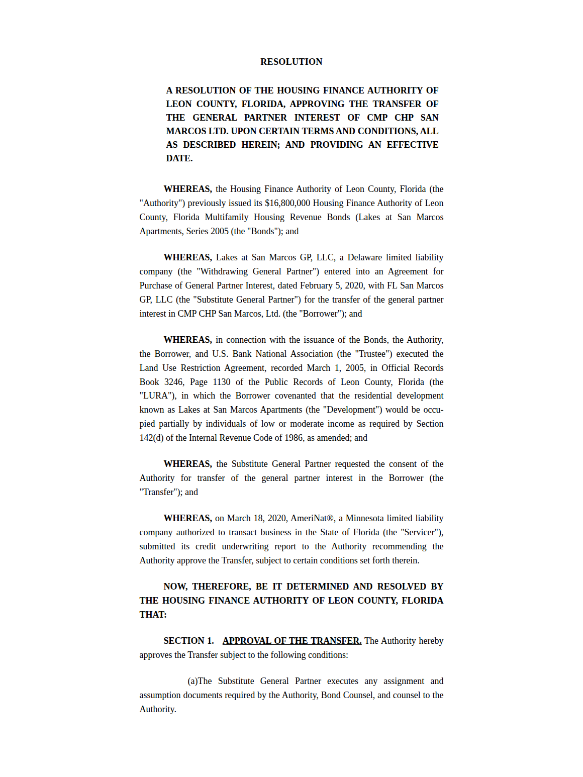RESOLUTION
A RESOLUTION OF THE HOUSING FINANCE AUTHORITY OF LEON COUNTY, FLORIDA, APPROVING THE TRANSFER OF THE GENERAL PARTNER INTEREST OF CMP CHP SAN MARCOS LTD. UPON CERTAIN TERMS AND CONDITIONS, ALL AS DESCRIBED HEREIN; AND PROVIDING AN EFFECTIVE DATE.
WHEREAS, the Housing Finance Authority of Leon County, Florida (the "Authority") previously issued its $16,800,000 Housing Finance Authority of Leon County, Florida Multifamily Housing Revenue Bonds (Lakes at San Marcos Apartments, Series 2005 (the "Bonds"); and
WHEREAS, Lakes at San Marcos GP, LLC, a Delaware limited liability company (the "Withdrawing General Partner") entered into an Agreement for Purchase of General Partner Interest, dated February 5, 2020, with FL San Marcos GP, LLC (the "Substitute General Partner") for the transfer of the general partner interest in CMP CHP San Marcos, Ltd. (the "Borrower"); and
WHEREAS, in connection with the issuance of the Bonds, the Authority, the Borrower, and U.S. Bank National Association (the "Trustee") executed the Land Use Restriction Agreement, recorded March 1, 2005, in Official Records Book 3246, Page 1130 of the Public Records of Leon County, Florida (the "LURA"), in which the Borrower covenanted that the residential development known as Lakes at San Marcos Apartments (the "Development") would be occupied partially by individuals of low or moderate income as required by Section 142(d) of the Internal Revenue Code of 1986, as amended; and
WHEREAS, the Substitute General Partner requested the consent of the Authority for transfer of the general partner interest in the Borrower (the "Transfer"); and
WHEREAS, on March 18, 2020, AmeriNat®, a Minnesota limited liability company authorized to transact business in the State of Florida (the "Servicer"), submitted its credit underwriting report to the Authority recommending the Authority approve the Transfer, subject to certain conditions set forth therein.
NOW, THEREFORE, BE IT DETERMINED AND RESOLVED BY THE HOUSING FINANCE AUTHORITY OF LEON COUNTY, FLORIDA THAT:
SECTION 1. APPROVAL OF THE TRANSFER. The Authority hereby approves the Transfer subject to the following conditions:
(a) The Substitute General Partner executes any assignment and assumption documents required by the Authority, Bond Counsel, and counsel to the Authority.